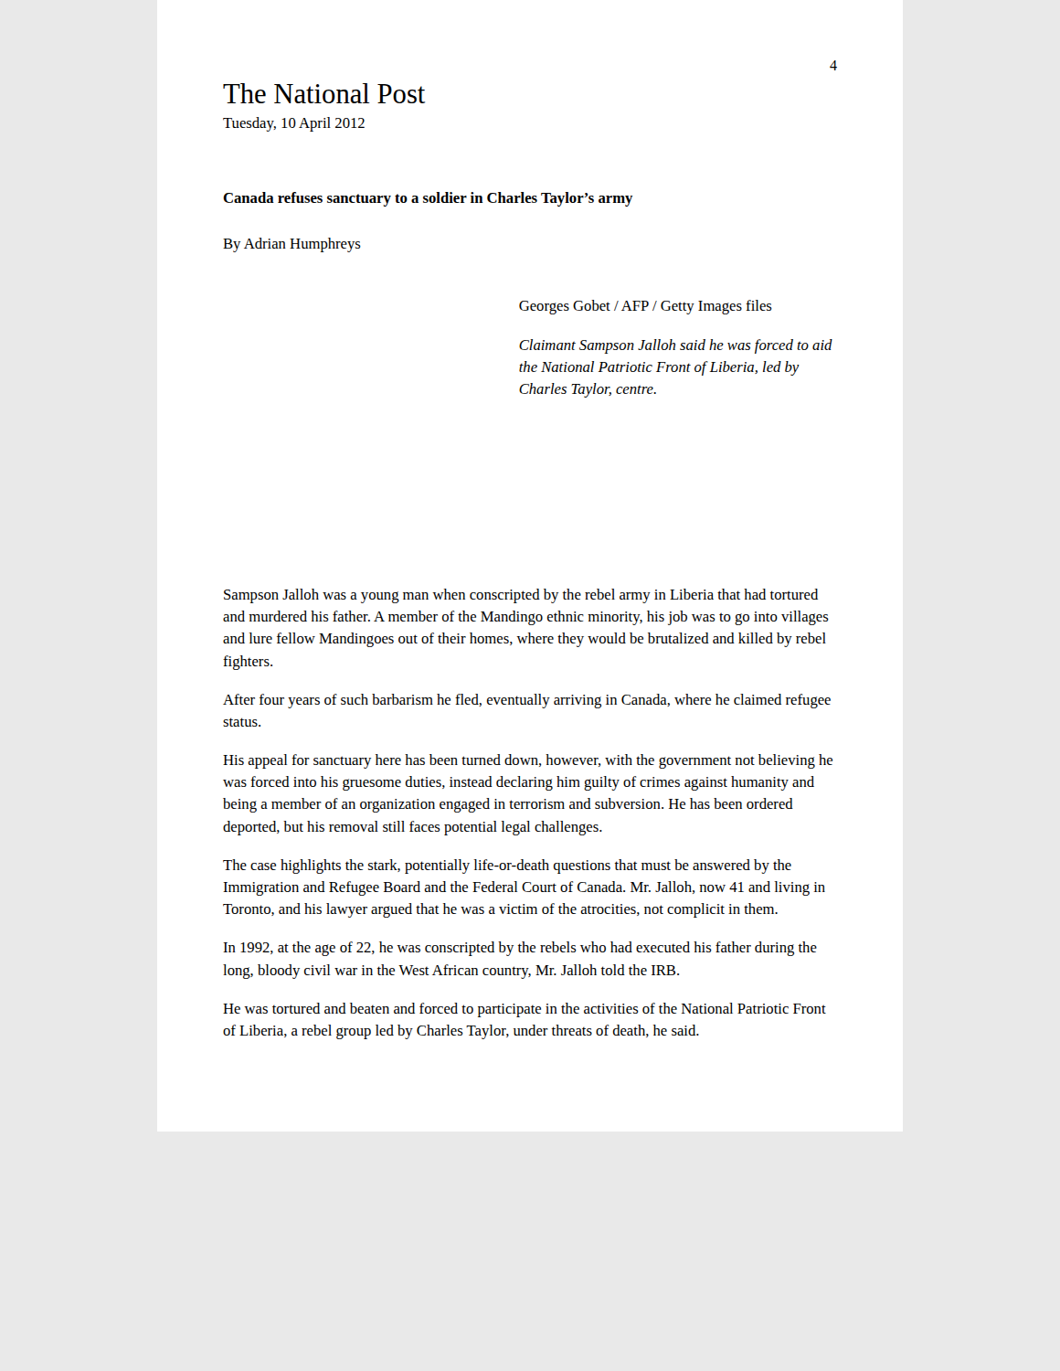4
The National Post
Tuesday, 10 April 2012
Canada refuses sanctuary to a soldier in Charles Taylor’s army
By Adrian Humphreys
Georges Gobet / AFP / Getty Images files
Claimant Sampson Jalloh said he was forced to aid the National Patriotic Front of Liberia, led by Charles Taylor, centre.
Sampson Jalloh was a young man when conscripted by the rebel army in Liberia that had tortured and murdered his father. A member of the Mandingo ethnic minority, his job was to go into villages and lure fellow Mandingoes out of their homes, where they would be brutalized and killed by rebel fighters.
After four years of such barbarism he fled, eventually arriving in Canada, where he claimed refugee status.
His appeal for sanctuary here has been turned down, however, with the government not believing he was forced into his gruesome duties, instead declaring him guilty of crimes against humanity and being a member of an organization engaged in terrorism and subversion. He has been ordered deported, but his removal still faces potential legal challenges.
The case highlights the stark, potentially life-or-death questions that must be answered by the Immigration and Refugee Board and the Federal Court of Canada. Mr. Jalloh, now 41 and living in Toronto, and his lawyer argued that he was a victim of the atrocities, not complicit in them.
In 1992, at the age of 22, he was conscripted by the rebels who had executed his father during the long, bloody civil war in the West African country, Mr. Jalloh told the IRB.
He was tortured and beaten and forced to participate in the activities of the National Patriotic Front of Liberia, a rebel group led by Charles Taylor, under threats of death, he said.